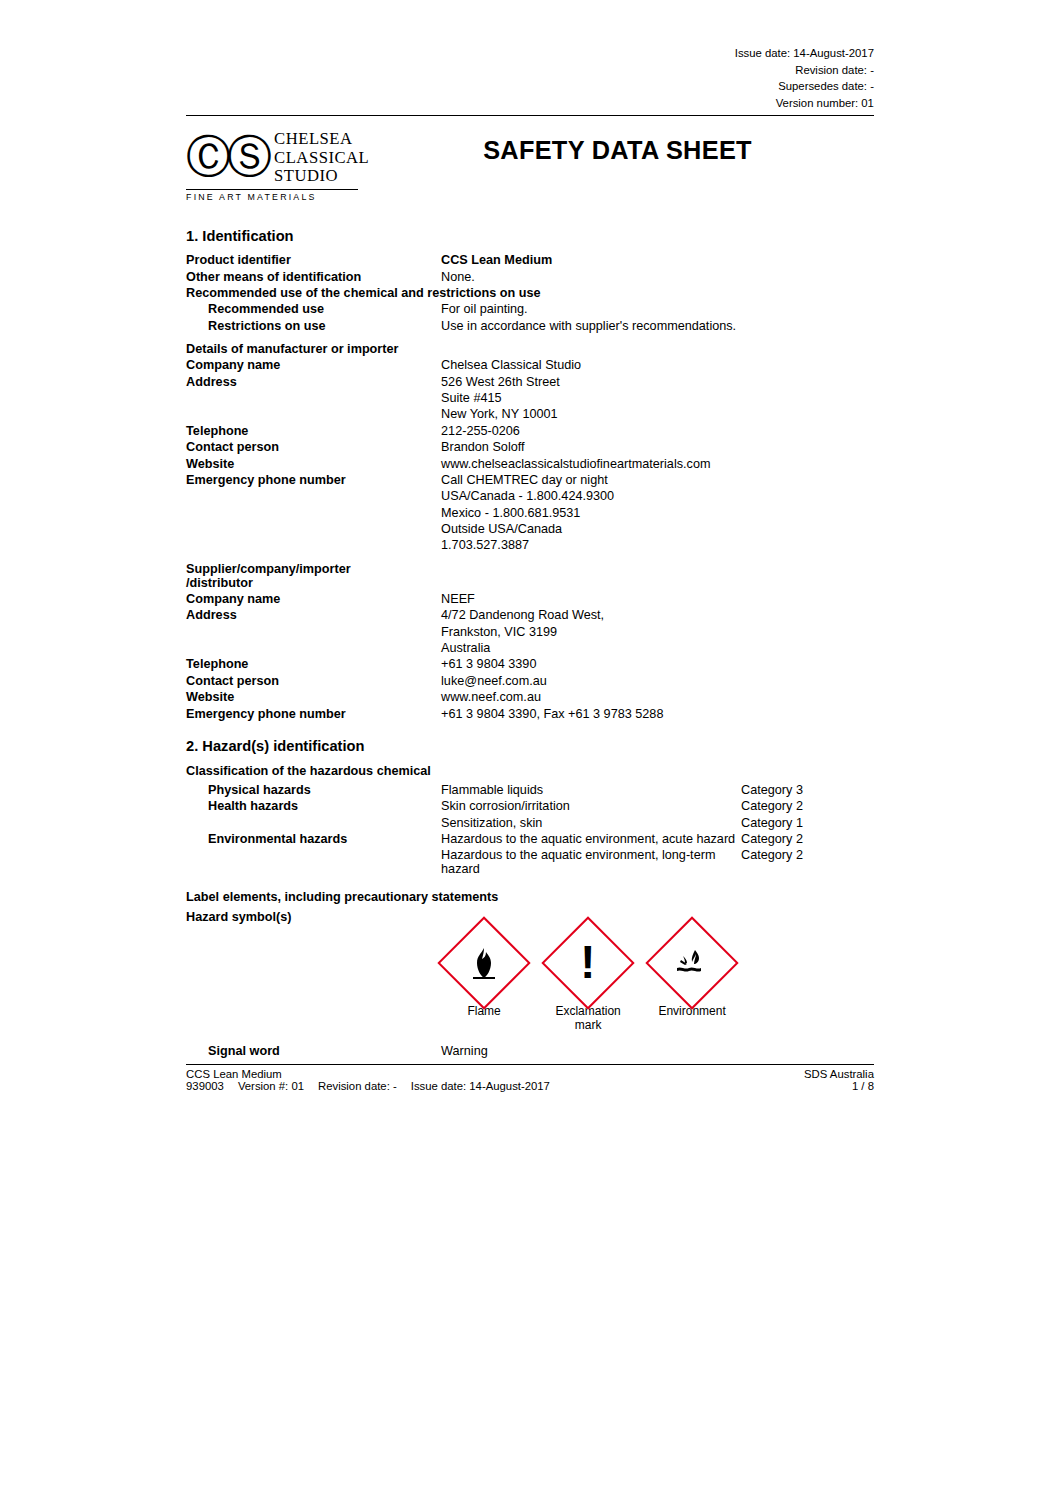Issue date: 14-August-2017
Revision date: -
Supersedes date: -
Version number: 01
ⒸⓈ
CHELSEA
CLASSICAL
STUDIO
FINE ART MATERIALS
SAFETY DATA SHEET
1. Identification
| Product identifier | CCS Lean Medium |
| Other means of identification | None. |
| Recommended use of the chemical and restrictions on use |
| Recommended use | For oil painting. |
| Restrictions on use | Use in accordance with supplier's recommendations. |
| Details of manufacturer or importer |
| Company name | Chelsea Classical Studio |
| Address | 526 West 26th Street |
| | Suite #415 |
| | New York, NY 10001 |
| Telephone | 212-255-0206 |
| Contact person | Brandon Soloff |
| Website | www.chelseaclassicalstudiofineartmaterials.com |
| Emergency phone number | Call CHEMTREC day or night |
| | USA/Canada - 1.800.424.9300 |
| | Mexico - 1.800.681.9531 |
| | Outside USA/Canada |
| | 1.703.527.3887 |
| Supplier/company/importer /distributor | |
| Company name | NEEF |
| Address | 4/72 Dandenong Road West, |
| | Frankston, VIC 3199 |
| | Australia |
| Telephone | +61 3 9804 3390 |
| Contact person | luke@neef.com.au |
| Website | www.neef.com.au |
| Emergency phone number | +61 3 9804 3390, Fax +61 3 9783 5288 |
2. Hazard(s) identification
Classification of the hazardous chemical
| Physical hazards | Flammable liquids | Category 3 |
| Health hazards | Skin corrosion/irritation | Category 2 |
| | Sensitization, skin | Category 1 |
| Environmental hazards | Hazardous to the aquatic environment, acute hazard | Category 2 |
| | Hazardous to the aquatic environment, long-term hazard | Category 2 |
Label elements, including precautionary statements
Hazard symbol(s)
Flame
!
Exclamation mark
Environment
| Signal word | Warning |
CCS Lean Medium
SDS Australia
939003 Version #: 01 Revision date: -Issue date: 14-August-2017
1 / 8